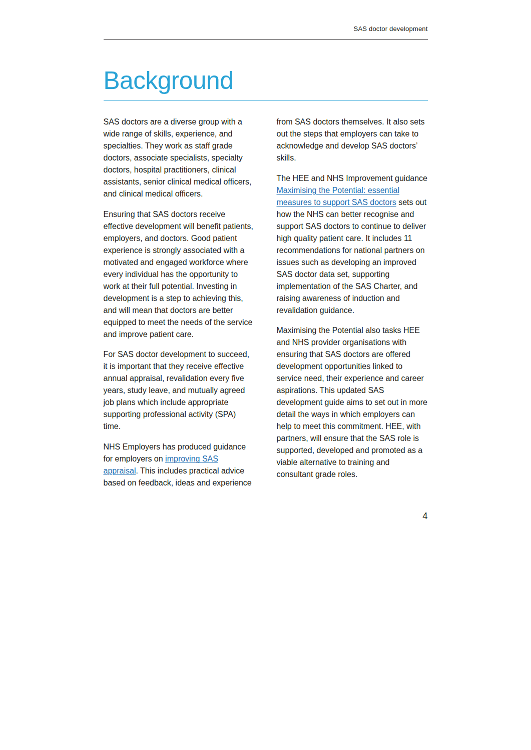SAS doctor development
Background
SAS doctors are a diverse group with a wide range of skills, experience, and specialties. They work as staff grade doctors, associate specialists, specialty doctors, hospital practitioners, clinical assistants, senior clinical medical officers, and clinical medical officers.
Ensuring that SAS doctors receive effective development will benefit patients, employers, and doctors. Good patient experience is strongly associated with a motivated and engaged workforce where every individual has the opportunity to work at their full potential. Investing in development is a step to achieving this, and will mean that doctors are better equipped to meet the needs of the service and improve patient care.
For SAS doctor development to succeed, it is important that they receive effective annual appraisal, revalidation every five years, study leave, and mutually agreed job plans which include appropriate supporting professional activity (SPA) time.
NHS Employers has produced guidance for employers on improving SAS appraisal. This includes practical advice based on feedback, ideas and experience from SAS doctors themselves. It also sets out the steps that employers can take to acknowledge and develop SAS doctors’ skills.
The HEE and NHS Improvement guidance Maximising the Potential: essential measures to support SAS doctors sets out how the NHS can better recognise and support SAS doctors to continue to deliver high quality patient care. It includes 11 recommendations for national partners on issues such as developing an improved SAS doctor data set, supporting implementation of the SAS Charter, and raising awareness of induction and revalidation guidance.
Maximising the Potential also tasks HEE and NHS provider organisations with ensuring that SAS doctors are offered development opportunities linked to service need, their experience and career aspirations. This updated SAS development guide aims to set out in more detail the ways in which employers can help to meet this commitment. HEE, with partners, will ensure that the SAS role is supported, developed and promoted as a viable alternative to training and consultant grade roles.
4